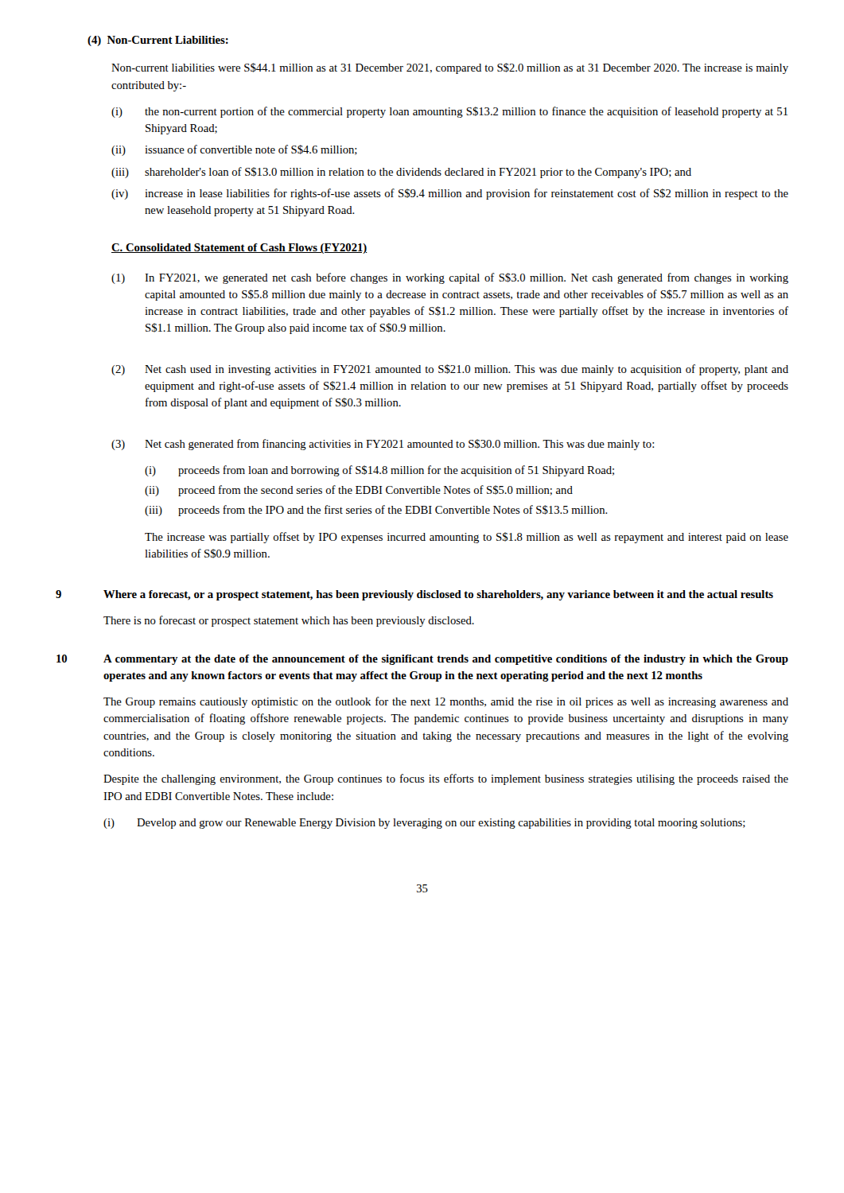(4) Non-Current Liabilities:
Non-current liabilities were S$44.1 million as at 31 December 2021, compared to S$2.0 million as at 31 December 2020. The increase is mainly contributed by:-
(i) the non-current portion of the commercial property loan amounting S$13.2 million to finance the acquisition of leasehold property at 51 Shipyard Road;
(ii) issuance of convertible note of S$4.6 million;
(iii) shareholder's loan of S$13.0 million in relation to the dividends declared in FY2021 prior to the Company's IPO; and
(iv) increase in lease liabilities for rights-of-use assets of S$9.4 million and provision for reinstatement cost of S$2 million in respect to the new leasehold property at 51 Shipyard Road.
C. Consolidated Statement of Cash Flows (FY2021)
(1)
In FY2021, we generated net cash before changes in working capital of S$3.0 million. Net cash generated from changes in working capital amounted to S$5.8 million due mainly to a decrease in contract assets, trade and other receivables of S$5.7 million as well as an increase in contract liabilities, trade and other payables of S$1.2 million. These were partially offset by the increase in inventories of S$1.1 million. The Group also paid income tax of S$0.9 million.
(2)
Net cash used in investing activities in FY2021 amounted to S$21.0 million. This was due mainly to acquisition of property, plant and equipment and right-of-use assets of S$21.4 million in relation to our new premises at 51 Shipyard Road, partially offset by proceeds from disposal of plant and equipment of S$0.3 million.
(3)
Net cash generated from financing activities in FY2021 amounted to S$30.0 million. This was due mainly to:
(i) proceeds from loan and borrowing of S$14.8 million for the acquisition of 51 Shipyard Road;
(ii) proceed from the second series of the EDBI Convertible Notes of S$5.0 million; and
(iii) proceeds from the IPO and the first series of the EDBI Convertible Notes of S$13.5 million.
The increase was partially offset by IPO expenses incurred amounting to S$1.8 million as well as repayment and interest paid on lease liabilities of S$0.9 million.
9
Where a forecast, or a prospect statement, has been previously disclosed to shareholders, any variance between it and the actual results
There is no forecast or prospect statement which has been previously disclosed.
10
A commentary at the date of the announcement of the significant trends and competitive conditions of the industry in which the Group operates and any known factors or events that may affect the Group in the next operating period and the next 12 months
The Group remains cautiously optimistic on the outlook for the next 12 months, amid the rise in oil prices as well as increasing awareness and commercialisation of floating offshore renewable projects. The pandemic continues to provide business uncertainty and disruptions in many countries, and the Group is closely monitoring the situation and taking the necessary precautions and measures in the light of the evolving conditions.
Despite the challenging environment, the Group continues to focus its efforts to implement business strategies utilising the proceeds raised the IPO and EDBI Convertible Notes. These include:
(i) Develop and grow our Renewable Energy Division by leveraging on our existing capabilities in providing total mooring solutions;
35